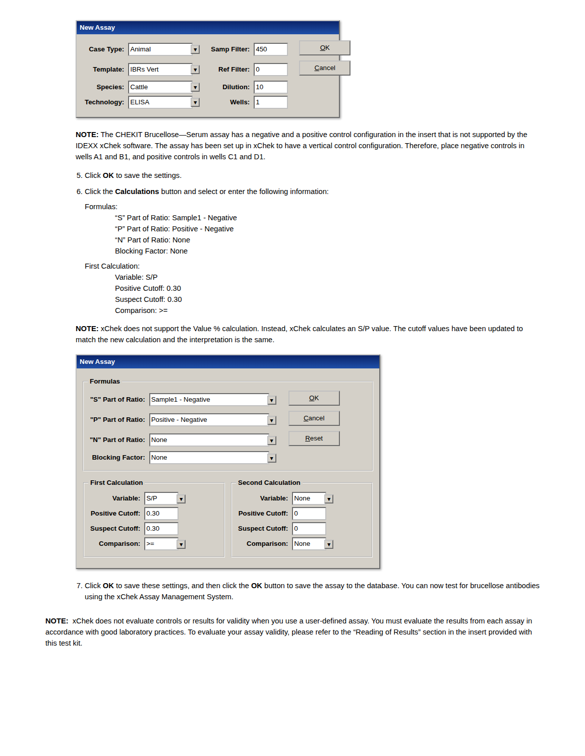New Assay
| Case Type: | Animal ▼ | Samp Filter: | 450 | O K |
| Template: | IBRs Vert ▼ | Ref Filter: | 0 | C ancel |
| Species: | Cattle ▼ | Dilution: | 10 | |
| Technology: | ELISA ▼ | Wells: | 1 | |
NOTE: The CHEKIT Brucellose—Serum assay has a negative and a positive control configuration in the insert that is not supported by the IDEXX xChek software. The assay has been set up in xChek to have a vertical control configuration. Therefore, place negative controls in wells A1 and B1, and positive controls in wells C1 and D1.
Click OK to save the settings.
Click the Calculations button and select or enter the following information:
Formulas:
“S” Part of Ratio: Sample1 - Negative
“P” Part of Ratio: Positive - Negative
“N” Part of Ratio: None
Blocking Factor: None
First Calculation:
Variable: S/P
Positive Cutoff: 0.30
Suspect Cutoff: 0.30
Comparison: >=
NOTE: xChek does not support the Value % calculation. Instead, xChek calculates an S/P value. The cutoff values have been updated to match the new calculation and the interpretation is the same.
New Assay
Formulas
| "S" Part of Ratio: | Sample1 - Negative ▼ | O K |
| "P" Part of Ratio: | Positive - Negative ▼ | C ancel |
| "N" Part of Ratio: | None ▼ | R eset |
| Blocking Factor: | None ▼ | |
| First Calculation / Variable: / S/P ▼ / / Positive Cutoff: / 0.30 / / Suspect Cutoff: / 0.30 / / Comparison: / >= ▼ / | Second Calculation / Variable: / None ▼ / / Positive Cutoff: / 0 / / Suspect Cutoff: / 0 / / Comparison: / None ▼ / |
Click OK to save these settings, and then click the OK button to save the assay to the database. You can now test for brucellose antibodies using the xChek Assay Management System.
NOTE: xChek does not evaluate controls or results for validity when you use a user-defined assay. You must evaluate the results from each assay in accordance with good laboratory practices. To evaluate your assay validity, please refer to the “Reading of Results” section in the insert provided with this test kit.